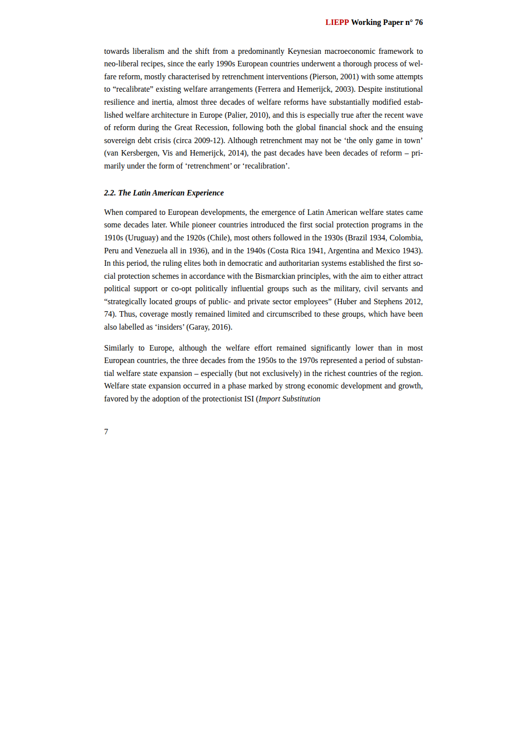LIEPP Working Paper n° 76
towards liberalism and the shift from a predominantly Keynesian macroeconomic framework to neo-liberal recipes, since the early 1990s European countries underwent a thorough process of welfare reform, mostly characterised by retrenchment interventions (Pierson, 2001) with some attempts to “recalibrate” existing welfare arrangements (Ferrera and Hemerijck, 2003). Despite institutional resilience and inertia, almost three decades of welfare reforms have substantially modified established welfare architecture in Europe (Palier, 2010), and this is especially true after the recent wave of reform during the Great Recession, following both the global financial shock and the ensuing sovereign debt crisis (circa 2009-12). Although retrenchment may not be ‘the only game in town’ (van Kersbergen, Vis and Hemerijck, 2014), the past decades have been decades of reform – primarily under the form of ‘retrenchment’ or ‘recalibration’.
2.2. The Latin American Experience
When compared to European developments, the emergence of Latin American welfare states came some decades later. While pioneer countries introduced the first social protection programs in the 1910s (Uruguay) and the 1920s (Chile), most others followed in the 1930s (Brazil 1934, Colombia, Peru and Venezuela all in 1936), and in the 1940s (Costa Rica 1941, Argentina and Mexico 1943). In this period, the ruling elites both in democratic and authoritarian systems established the first social protection schemes in accordance with the Bismarckian principles, with the aim to either attract political support or co-opt politically influential groups such as the military, civil servants and “strategically located groups of public- and private sector employees” (Huber and Stephens 2012, 74). Thus, coverage mostly remained limited and circumscribed to these groups, which have been also labelled as ‘insiders’ (Garay, 2016).
Similarly to Europe, although the welfare effort remained significantly lower than in most European countries, the three decades from the 1950s to the 1970s represented a period of substantial welfare state expansion – especially (but not exclusively) in the richest countries of the region. Welfare state expansion occurred in a phase marked by strong economic development and growth, favored by the adoption of the protectionist ISI (Import Substitution
7